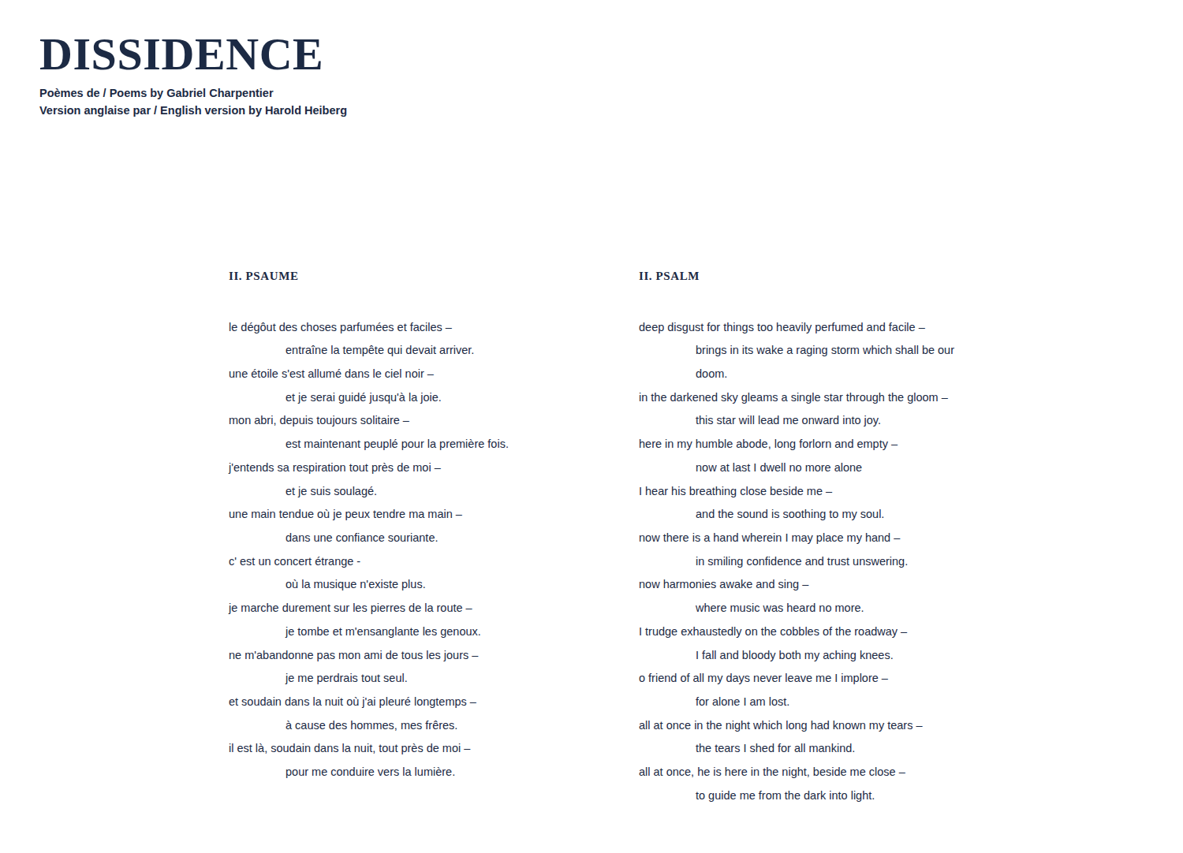DISSIDENCE
Poèmes de / Poems by Gabriel Charpentier
Version anglaise par / English version by Harold Heiberg
II. PSAUME
le dégôut des choses parfumées et faciles – entraîne la tempête qui devait arriver. une étoile s'est allumé dans le ciel noir – et je serai guidé jusqu'à la joie. mon abri, depuis toujours solitaire – est maintenant peuplé pour la première fois. j'entends sa respiration tout près de moi – et je suis soulagé. une main tendue où je peux tendre ma main – dans une confiance souriante. c' est un concert étrange - où la musique n'existe plus. je marche durement sur les pierres de la route – je tombe et m'ensanglante les genoux. ne m'abandonne pas mon ami de tous les jours – je me perdrais tout seul. et soudain dans la nuit où j'ai pleuré longtemps – à cause des hommes, mes frêres. il est là, soudain dans la nuit, tout près de moi – pour me conduire vers la lumière.
II. PSALM
deep disgust for things too heavily perfumed and facile – brings in its wake a raging storm which shall be our doom. in the darkened sky gleams a single star through the gloom – this star will lead me onward into joy. here in my humble abode, long forlorn and empty – now at last I dwell no more alone I hear his breathing close beside me – and the sound is soothing to my soul. now there is a hand wherein I may place my hand – in smiling confidence and trust unswering. now harmonies awake and sing – where music was heard no more. I trudge exhaustedly on the cobbles of the roadway – I fall and bloody both my aching knees. o friend of all my days never leave me I implore – for alone I am lost. all at once in the night which long had known my tears – the tears I shed for all mankind. all at once, he is here in the night, beside me close – to guide me from the dark into light.